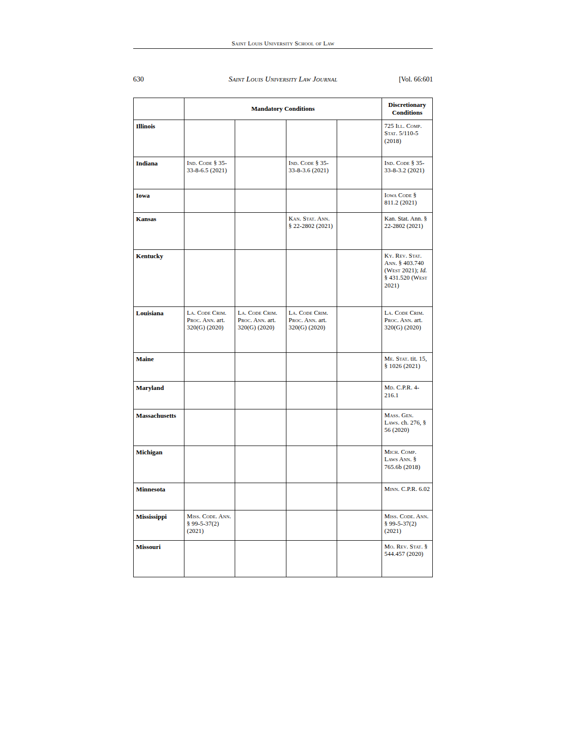Saint Louis University School of Law
630
Saint Louis University Law Journal
[Vol. 66:601
| | Mandatory Conditions | Discretionary Conditions |
| --- | --- | --- |
| Illinois | | | | | 725 Ill. Comp. Stat. 5/110-5 (2018) |
| Indiana | Ind. Code § 35-33-8-6.5 (2021) | | Ind. Code § 35-33-8-3.6 (2021) | | Ind. Code § 35-33-8-3.2 (2021) |
| Iowa | | | | | Iowa Code § 811.2 (2021) |
| Kansas | | | Kan. Stat. Ann. § 22-2802 (2021) | | Kan. Stat. Ann. § 22-2802 (2021) |
| Kentucky | | | | | Ky. Rev. Stat. Ann. § 403.740 (West 2021); Id. § 431.520 (West 2021) |
| Louisiana | La. Code Crim. Proc. Ann. art. 320(G) (2020) | La. Code Crim. Proc. Ann. art. 320(G) (2020) | La. Code Crim. Proc. Ann. art. 320(G) (2020) | | La. Code Crim. Proc. Ann. art. 320(G) (2020) |
| Maine | | | | | Me. Stat. tit. 15, § 1026 (2021) |
| Maryland | | | | | Md. C.P.R. 4-216.1 |
| Massachusetts | | | | | Mass. Gen. Laws. ch. 276, § 56 (2020) |
| Michigan | | | | | Mich. Comp. Laws Ann. § 765.6b (2018) |
| Minnesota | | | | | Minn. C.P.R. 6.02 |
| Mississippi | Miss. Code. Ann. § 99-5-37(2) (2021) | | | | Miss. Code. Ann. § 99-5-37(2) (2021) |
| Missouri | | | | | Mo. Rev. Stat. § 544.457 (2020) |